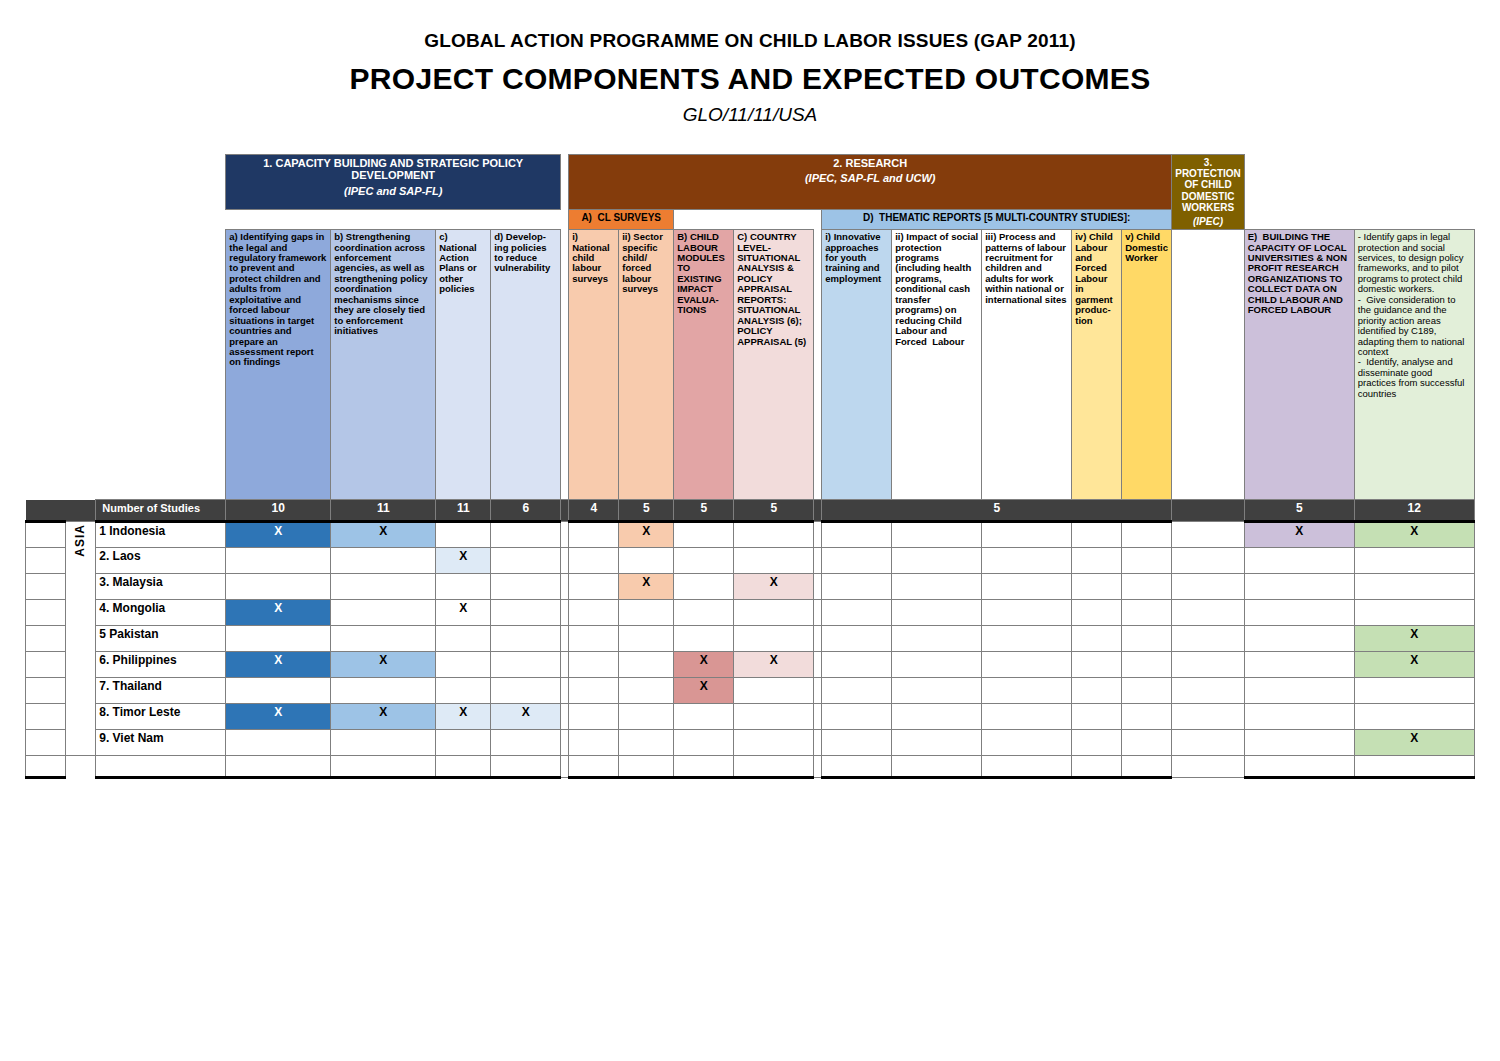GLOBAL ACTION PROGRAMME ON CHILD LABOR ISSUES (GAP 2011)
PROJECT COMPONENTS AND EXPECTED OUTCOMES
GLO/11/11/USA
| | | | 1. CAPACITY BUILDING AND STRATEGIC POLICY DEVELOPMENT (IPEC and SAP-FL) | | 2. RESEARCH (IPEC, SAP-FL and UCW) | 3. PROTECTION OF CHILD DOMESTIC WORKERS (IPEC) |
| | | | | | | | | A) CL SURVEYS | | | | D) THEMATIC REPORTS [5 MULTI-COUNTRY STUDIES]: | | |
| | | | a) Identifying gaps in the legal and regulatory framework to prevent and protect children and adults from exploitative and forced labour situations in target countries and prepare an assessment report on findings | b) Strengthening coordination across enforcement agencies, as well as strengthening policy coordination mechanisms since they are closely tied to enforcement initiatives | c) National Action Plans or other policies | d) Develop-ing policies to reduce vulnerability | | i) National child labour surveys | ii) Sector specific child/ forced labour surveys | B) CHILD LABOUR MODULES TO EXISTING IMPACT EVALUA-TIONS | C) COUNTRY LEVEL-SITUATIONAL ANALYSIS & POLICY APPRAISAL REPORTS: SITUATIONAL ANALYSIS (6); POLICY APPRAISAL (5) | | i) Innovative approaches for youth training and employment | ii) Impact of social protection programs (including health programs, conditional cash transfer programs) on reducing Child Labour and Forced Labour | iii) Process and patterns of labour recruitment for children and adults for work within national or international sites | iv) Child Labour and Forced Labour in garment produc-tion | v) Child Domestic Worker | | E) BUILDING THE CAPACITY OF LOCAL UNIVERSITIES & NON PROFIT RESEARCH ORGANIZATIONS TO COLLECT DATA ON CHILD LABOUR AND FORCED LABOUR | - Identify gaps in legal protection and social services, to design policy frameworks, and to pilot programs to protect child domestic workers. - Give consideration to the guidance and the priority action areas identified by C189, adapting them to national context - Identify, analyse and disseminate good practices from successful countries |
| | | Number of Studies | 10 | 11 | 11 | 6 | | 4 | 5 | 5 | 5 | | 5 | | 5 | 12 |
| | ASIA | 1 Indonesia | X | X | | | | | X | | | | | | | | | | X | X |
| | 2. Laos | | | X | | | | | | | | | | | | | | | |
| | 3. Malaysia | | | | | | | X | | X | | | | | | | | | |
| | 4. Mongolia | X | | X | | | | | | | | | | | | | | | |
| | 5 Pakistan | | | | | | | | | | | | | | | | | | X |
| | 6. Philippines | X | X | | | | | | X | X | | | | | | | | | X |
| | 7. Thailand | | | | | | | | X | | | | | | | | | | |
| | 8. Timor Leste | X | X | X | X | | | | | | | | | | | | | | |
| | 9. Viet Nam | | | | | | | | | | | | | | | | | | X |